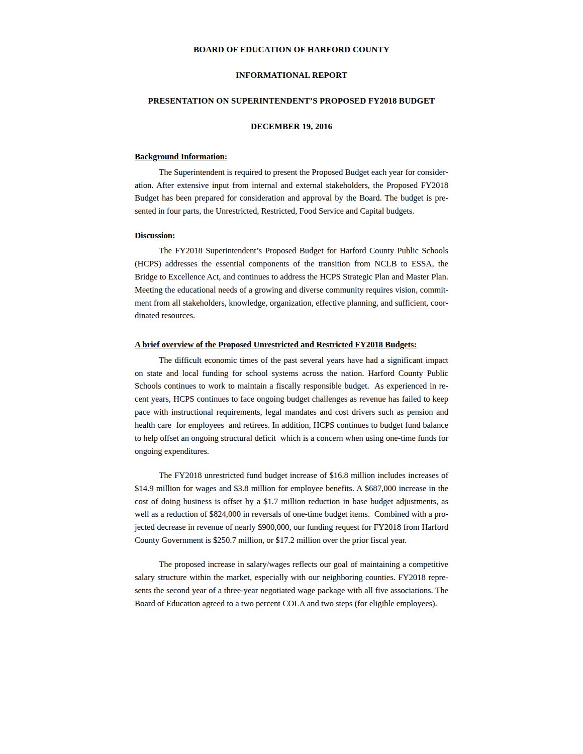BOARD OF EDUCATION OF HARFORD COUNTY
INFORMATIONAL REPORT
PRESENTATION ON SUPERINTENDENT’S PROPOSED FY2018 BUDGET
DECEMBER 19, 2016
Background Information:
The Superintendent is required to present the Proposed Budget each year for consideration. After extensive input from internal and external stakeholders, the Proposed FY2018 Budget has been prepared for consideration and approval by the Board. The budget is presented in four parts, the Unrestricted, Restricted, Food Service and Capital budgets.
Discussion:
The FY2018 Superintendent’s Proposed Budget for Harford County Public Schools (HCPS) addresses the essential components of the transition from NCLB to ESSA, the Bridge to Excellence Act, and continues to address the HCPS Strategic Plan and Master Plan. Meeting the educational needs of a growing and diverse community requires vision, commitment from all stakeholders, knowledge, organization, effective planning, and sufficient, coordinated resources.
A brief overview of the Proposed Unrestricted and Restricted FY2018 Budgets:
The difficult economic times of the past several years have had a significant impact on state and local funding for school systems across the nation. Harford County Public Schools continues to work to maintain a fiscally responsible budget. As experienced in recent years, HCPS continues to face ongoing budget challenges as revenue has failed to keep pace with instructional requirements, legal mandates and cost drivers such as pension and health care for employees and retirees. In addition, HCPS continues to budget fund balance to help offset an ongoing structural deficit which is a concern when using one-time funds for ongoing expenditures.
The FY2018 unrestricted fund budget increase of $16.8 million includes increases of $14.9 million for wages and $3.8 million for employee benefits. A $687,000 increase in the cost of doing business is offset by a $1.7 million reduction in base budget adjustments, as well as a reduction of $824,000 in reversals of one-time budget items. Combined with a projected decrease in revenue of nearly $900,000, our funding request for FY2018 from Harford County Government is $250.7 million, or $17.2 million over the prior fiscal year.
The proposed increase in salary/wages reflects our goal of maintaining a competitive salary structure within the market, especially with our neighboring counties. FY2018 represents the second year of a three-year negotiated wage package with all five associations. The Board of Education agreed to a two percent COLA and two steps (for eligible employees).